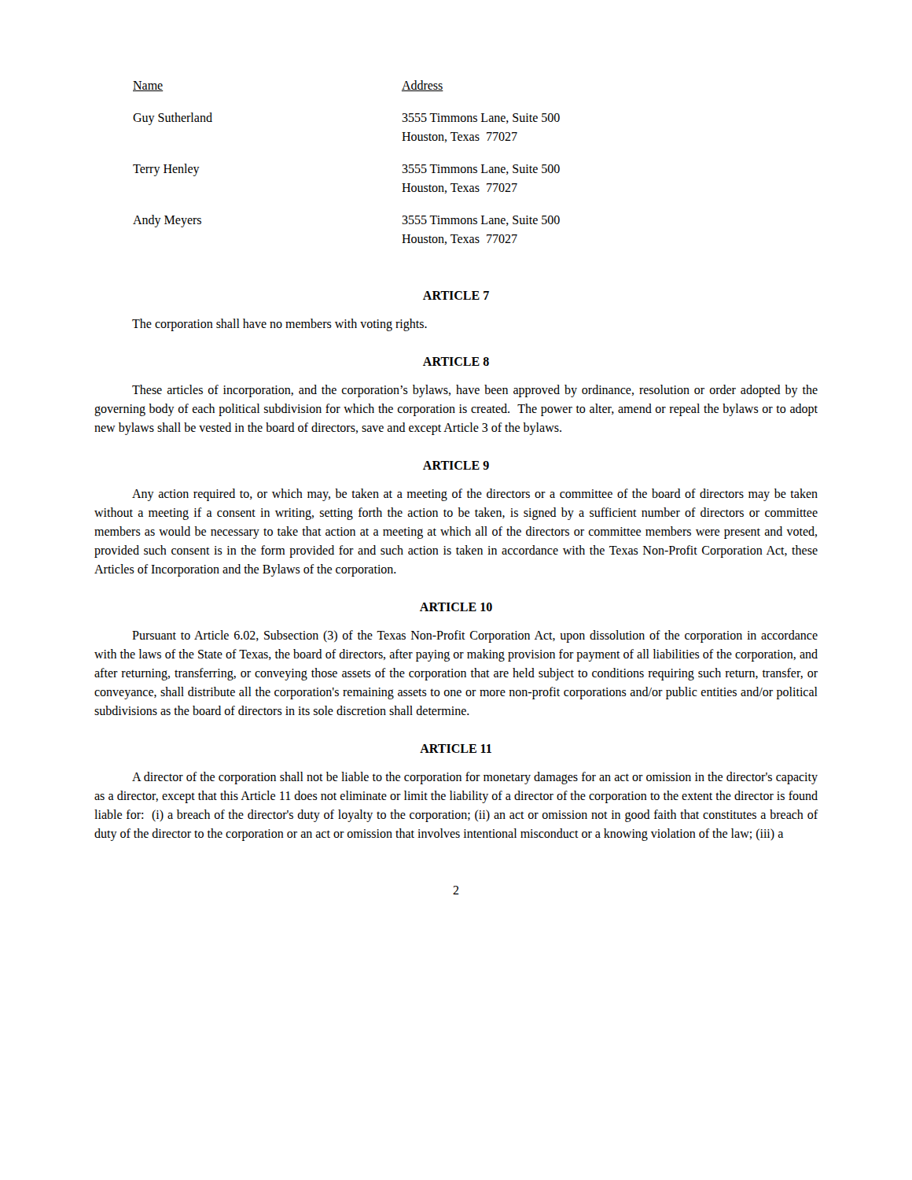| Name | Address |
| --- | --- |
| Guy Sutherland | 3555 Timmons Lane, Suite 500 Houston, Texas 77027 |
| Terry Henley | 3555 Timmons Lane, Suite 500 Houston, Texas 77027 |
| Andy Meyers | 3555 Timmons Lane, Suite 500 Houston, Texas 77027 |
ARTICLE 7
The corporation shall have no members with voting rights.
ARTICLE 8
These articles of incorporation, and the corporation’s bylaws, have been approved by ordinance, resolution or order adopted by the governing body of each political subdivision for which the corporation is created. The power to alter, amend or repeal the bylaws or to adopt new bylaws shall be vested in the board of directors, save and except Article 3 of the bylaws.
ARTICLE 9
Any action required to, or which may, be taken at a meeting of the directors or a committee of the board of directors may be taken without a meeting if a consent in writing, setting forth the action to be taken, is signed by a sufficient number of directors or committee members as would be necessary to take that action at a meeting at which all of the directors or committee members were present and voted, provided such consent is in the form provided for and such action is taken in accordance with the Texas Non-Profit Corporation Act, these Articles of Incorporation and the Bylaws of the corporation.
ARTICLE 10
Pursuant to Article 6.02, Subsection (3) of the Texas Non-Profit Corporation Act, upon dissolution of the corporation in accordance with the laws of the State of Texas, the board of directors, after paying or making provision for payment of all liabilities of the corporation, and after returning, transferring, or conveying those assets of the corporation that are held subject to conditions requiring such return, transfer, or conveyance, shall distribute all the corporation's remaining assets to one or more non-profit corporations and/or public entities and/or political subdivisions as the board of directors in its sole discretion shall determine.
ARTICLE 11
A director of the corporation shall not be liable to the corporation for monetary damages for an act or omission in the director's capacity as a director, except that this Article 11 does not eliminate or limit the liability of a director of the corporation to the extent the director is found liable for: (i) a breach of the director's duty of loyalty to the corporation; (ii) an act or omission not in good faith that constitutes a breach of duty of the director to the corporation or an act or omission that involves intentional misconduct or a knowing violation of the law; (iii) a
2